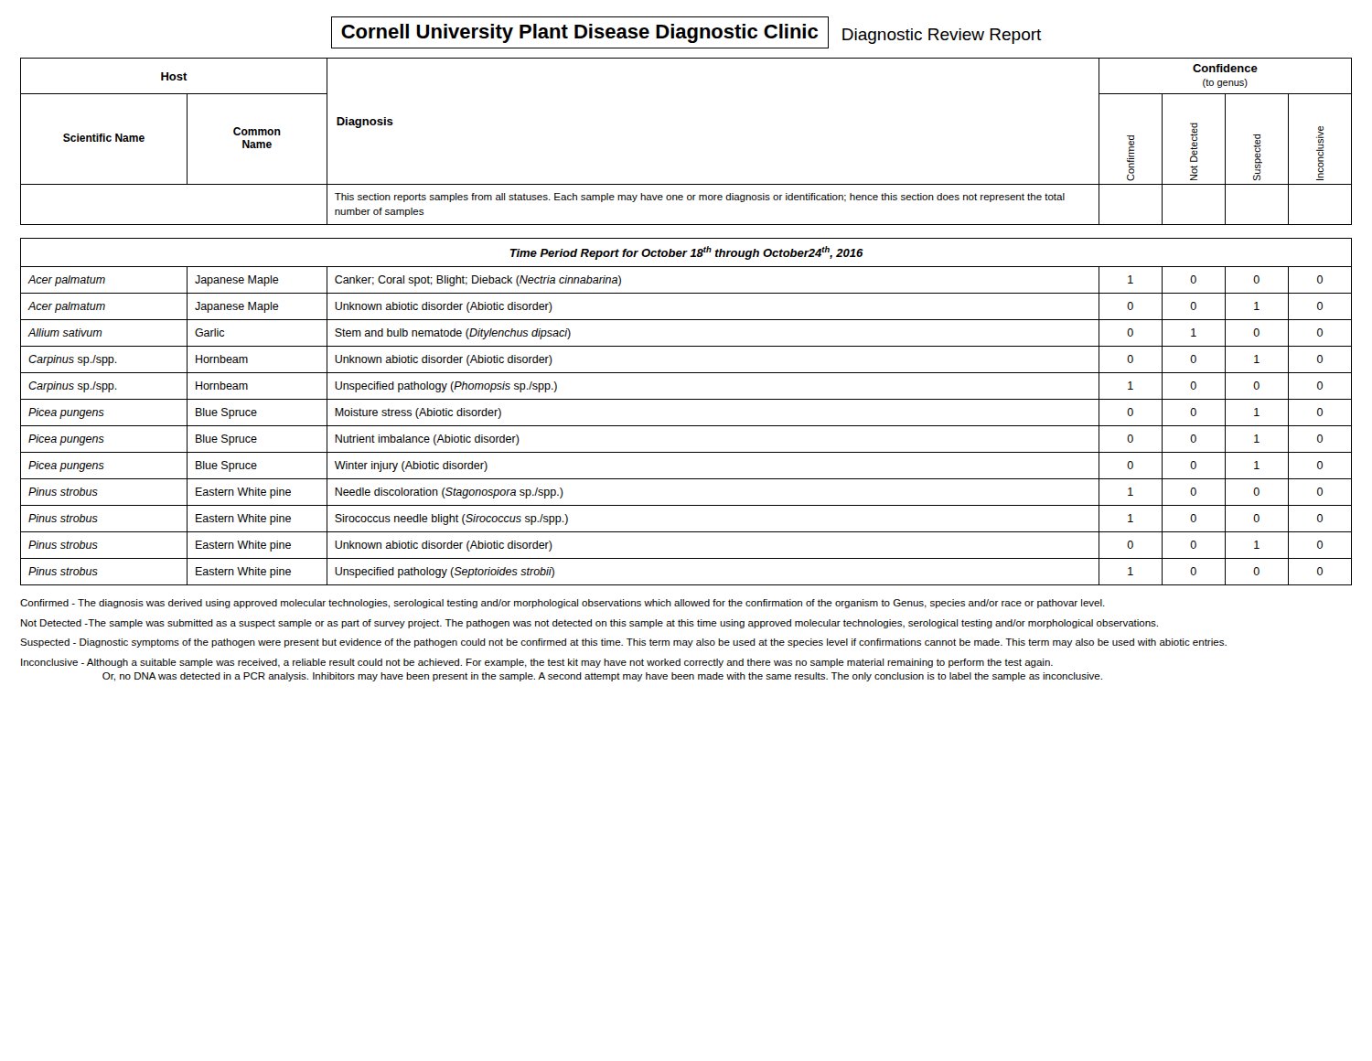Cornell University Plant Disease Diagnostic Clinic
Diagnostic Review Report
| Host | Diagnosis | Confidence (to genus) |
| Scientific Name | Common Name | Confirmed | Not Detected | Suspected | Inconclusive |
| | This section reports samples from all statuses. Each sample may have one or more diagnosis or identification; hence this section does not represent the total number of samples | | | | |
| Time Period Report for October 18 th through October24 th , 2016 |
| Acer palmatum | Japanese Maple | Canker; Coral spot; Blight; Dieback ( Nectria cinnabarina ) | 1 | 0 | 0 | 0 |
| Acer palmatum | Japanese Maple | Unknown abiotic disorder (Abiotic disorder) | 0 | 0 | 1 | 0 |
| Allium sativum | Garlic | Stem and bulb nematode ( Ditylenchus dipsaci ) | 0 | 1 | 0 | 0 |
| Carpinus sp./spp. | Hornbeam | Unknown abiotic disorder (Abiotic disorder) | 0 | 0 | 1 | 0 |
| Carpinus sp./spp. | Hornbeam | Unspecified pathology ( Phomopsis sp./spp.) | 1 | 0 | 0 | 0 |
| Picea pungens | Blue Spruce | Moisture stress (Abiotic disorder) | 0 | 0 | 1 | 0 |
| Picea pungens | Blue Spruce | Nutrient imbalance (Abiotic disorder) | 0 | 0 | 1 | 0 |
| Picea pungens | Blue Spruce | Winter injury (Abiotic disorder) | 0 | 0 | 1 | 0 |
| Pinus strobus | Eastern White pine | Needle discoloration ( Stagonospora sp./spp.) | 1 | 0 | 0 | 0 |
| Pinus strobus | Eastern White pine | Sirococcus needle blight ( Sirococcus sp./spp.) | 1 | 0 | 0 | 0 |
| Pinus strobus | Eastern White pine | Unknown abiotic disorder (Abiotic disorder) | 0 | 0 | 1 | 0 |
| Pinus strobus | Eastern White pine | Unspecified pathology ( Septorioides strobii ) | 1 | 0 | 0 | 0 |
Confirmed - The diagnosis was derived using approved molecular technologies, serological testing and/or morphological observations which allowed for the confirmation of the organism to Genus, species and/or race or pathovar level.
Not Detected -The sample was submitted as a suspect sample or as part of survey project. The pathogen was not detected on this sample at this time using approved molecular technologies, serological testing and/or morphological observations.
Suspected - Diagnostic symptoms of the pathogen were present but evidence of the pathogen could not be confirmed at this time. This term may also be used at the species level if confirmations cannot be made. This term may also be used with abiotic entries.
Inconclusive - Although a suitable sample was received, a reliable result could not be achieved. For example, the test kit may have not worked correctly and there was no sample material remaining to perform the test again. Or, no DNA was detected in a PCR analysis. Inhibitors may have been present in the sample. A second attempt may have been made with the same results. The only conclusion is to label the sample as inconclusive.